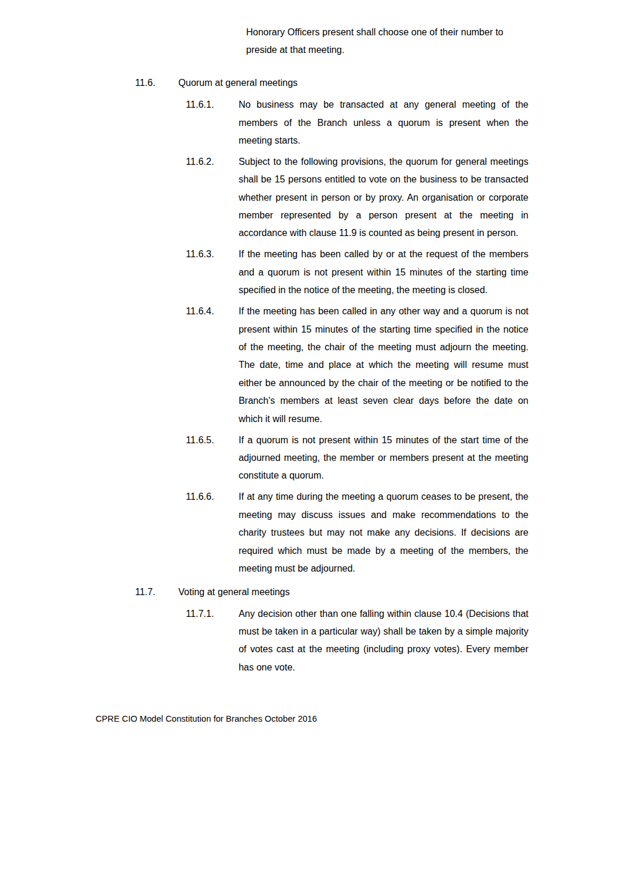Honorary Officers present shall choose one of their number to preside at that meeting.
11.6. Quorum at general meetings
11.6.1. No business may be transacted at any general meeting of the members of the Branch unless a quorum is present when the meeting starts.
11.6.2. Subject to the following provisions, the quorum for general meetings shall be 15 persons entitled to vote on the business to be transacted whether present in person or by proxy. An organisation or corporate member represented by a person present at the meeting in accordance with clause 11.9 is counted as being present in person.
11.6.3. If the meeting has been called by or at the request of the members and a quorum is not present within 15 minutes of the starting time specified in the notice of the meeting, the meeting is closed.
11.6.4. If the meeting has been called in any other way and a quorum is not present within 15 minutes of the starting time specified in the notice of the meeting, the chair of the meeting must adjourn the meeting. The date, time and place at which the meeting will resume must either be announced by the chair of the meeting or be notified to the Branch's members at least seven clear days before the date on which it will resume.
11.6.5. If a quorum is not present within 15 minutes of the start time of the adjourned meeting, the member or members present at the meeting constitute a quorum.
11.6.6. If at any time during the meeting a quorum ceases to be present, the meeting may discuss issues and make recommendations to the charity trustees but may not make any decisions. If decisions are required which must be made by a meeting of the members, the meeting must be adjourned.
11.7. Voting at general meetings
11.7.1. Any decision other than one falling within clause 10.4 (Decisions that must be taken in a particular way) shall be taken by a simple majority of votes cast at the meeting (including proxy votes). Every member has one vote.
CPRE CIO Model Constitution for Branches October 2016